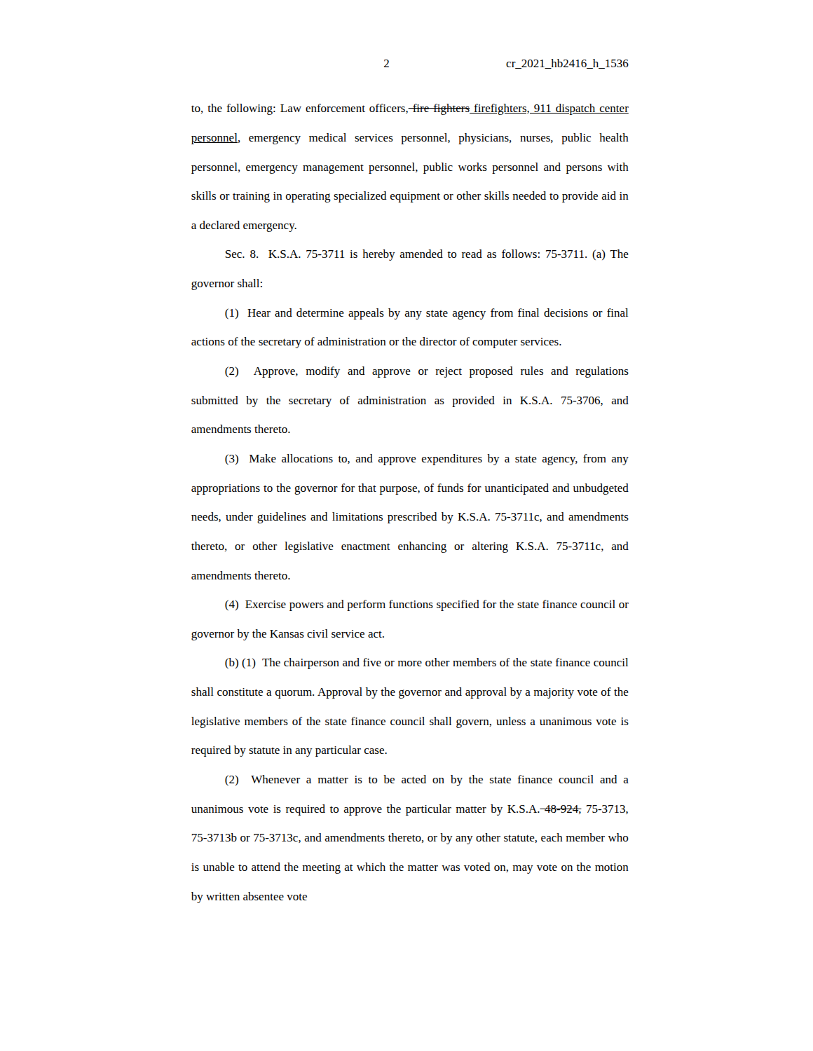2 cr_2021_hb2416_h_1536
to, the following: Law enforcement officers, fire fighters firefighters, 911 dispatch center personnel, emergency medical services personnel, physicians, nurses, public health personnel, emergency management personnel, public works personnel and persons with skills or training in operating specialized equipment or other skills needed to provide aid in a declared emergency.
Sec. 8. K.S.A. 75-3711 is hereby amended to read as follows: 75-3711. (a) The governor shall:
(1) Hear and determine appeals by any state agency from final decisions or final actions of the secretary of administration or the director of computer services.
(2) Approve, modify and approve or reject proposed rules and regulations submitted by the secretary of administration as provided in K.S.A. 75-3706, and amendments thereto.
(3) Make allocations to, and approve expenditures by a state agency, from any appropriations to the governor for that purpose, of funds for unanticipated and unbudgeted needs, under guidelines and limitations prescribed by K.S.A. 75-3711c, and amendments thereto, or other legislative enactment enhancing or altering K.S.A. 75-3711c, and amendments thereto.
(4) Exercise powers and perform functions specified for the state finance council or governor by the Kansas civil service act.
(b) (1) The chairperson and five or more other members of the state finance council shall constitute a quorum. Approval by the governor and approval by a majority vote of the legislative members of the state finance council shall govern, unless a unanimous vote is required by statute in any particular case.
(2) Whenever a matter is to be acted on by the state finance council and a unanimous vote is required to approve the particular matter by K.S.A. 48-924, 75-3713, 75-3713b or 75-3713c, and amendments thereto, or by any other statute, each member who is unable to attend the meeting at which the matter was voted on, may vote on the motion by written absentee vote